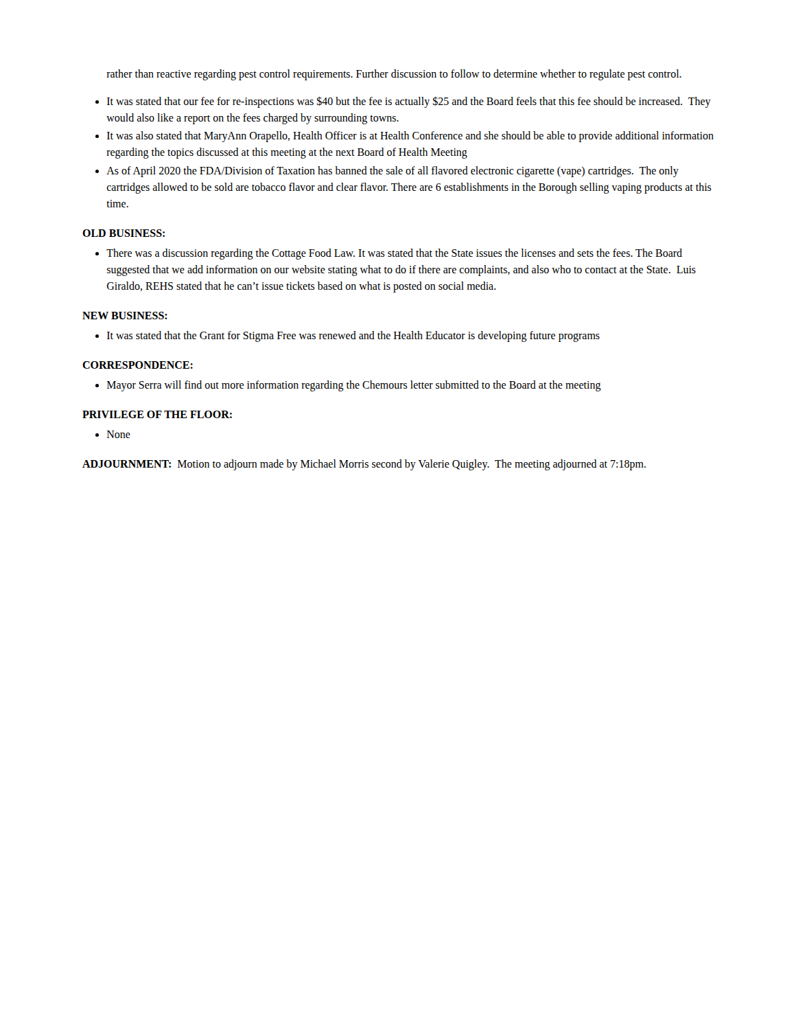rather than reactive regarding pest control requirements. Further discussion to follow to determine whether to regulate pest control.
It was stated that our fee for re-inspections was $40 but the fee is actually $25 and the Board feels that this fee should be increased. They would also like a report on the fees charged by surrounding towns.
It was also stated that MaryAnn Orapello, Health Officer is at Health Conference and she should be able to provide additional information regarding the topics discussed at this meeting at the next Board of Health Meeting
As of April 2020 the FDA/Division of Taxation has banned the sale of all flavored electronic cigarette (vape) cartridges. The only cartridges allowed to be sold are tobacco flavor and clear flavor. There are 6 establishments in the Borough selling vaping products at this time.
OLD BUSINESS:
There was a discussion regarding the Cottage Food Law. It was stated that the State issues the licenses and sets the fees. The Board suggested that we add information on our website stating what to do if there are complaints, and also who to contact at the State. Luis Giraldo, REHS stated that he can’t issue tickets based on what is posted on social media.
NEW BUSINESS:
It was stated that the Grant for Stigma Free was renewed and the Health Educator is developing future programs
CORRESPONDENCE:
Mayor Serra will find out more information regarding the Chemours letter submitted to the Board at the meeting
PRIVILEGE OF THE FLOOR:
None
ADJOURNMENT: Motion to adjourn made by Michael Morris second by Valerie Quigley. The meeting adjourned at 7:18pm.